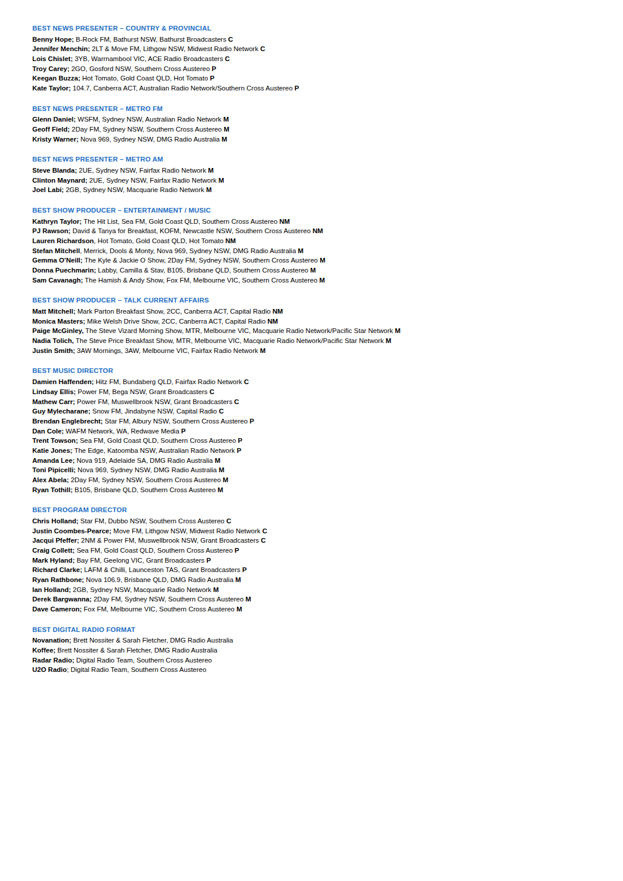BEST NEWS PRESENTER – COUNTRY & PROVINCIAL
Benny Hope; B-Rock FM, Bathurst NSW, Bathurst Broadcasters C
Jennifer Menchin; 2LT & Move FM, Lithgow NSW, Midwest Radio Network C
Lois Chislet; 3YB, Warrnambool VIC, ACE Radio Broadcasters C
Troy Carey; 2GO, Gosford NSW, Southern Cross Austereo P
Keegan Buzza; Hot Tomato, Gold Coast QLD, Hot Tomato P
Kate Taylor; 104.7, Canberra ACT, Australian Radio Network/Southern Cross Austereo P
BEST NEWS PRESENTER – METRO FM
Glenn Daniel; WSFM, Sydney NSW, Australian Radio Network M
Geoff Field; 2Day FM, Sydney NSW, Southern Cross Austereo M
Kristy Warner; Nova 969, Sydney NSW, DMG Radio Australia M
BEST NEWS PRESENTER – METRO AM
Steve Blanda; 2UE, Sydney NSW, Fairfax Radio Network M
Clinton Maynard; 2UE, Sydney NSW, Fairfax Radio Network M
Joel Labi; 2GB, Sydney NSW, Macquarie Radio Network M
BEST SHOW PRODUCER – ENTERTAINMENT / MUSIC
Kathryn Taylor; The Hit List, Sea FM, Gold Coast QLD, Southern Cross Austereo NM
PJ Rawson; David & Tanya for Breakfast, KOFM, Newcastle NSW, Southern Cross Austereo NM
Lauren Richardson, Hot Tomato, Gold Coast QLD, Hot Tomato NM
Stefan Mitchell, Merrick, Dools & Monty, Nova 969, Sydney NSW, DMG Radio Australia M
Gemma O’Neill; The Kyle & Jackie O Show, 2Day FM, Sydney NSW, Southern Cross Austereo M
Donna Puechmarin; Labby, Camilla & Stav, B105, Brisbane QLD, Southern Cross Austereo M
Sam Cavanagh; The Hamish & Andy Show, Fox FM, Melbourne VIC, Southern Cross Austereo M
BEST SHOW PRODUCER – TALK CURRENT AFFAIRS
Matt Mitchell; Mark Parton Breakfast Show, 2CC, Canberra ACT, Capital Radio NM
Monica Masters; Mike Welsh Drive Show, 2CC, Canberra ACT, Capital Radio NM
Paige McGinley, The Steve Vizard Morning Show, MTR, Melbourne VIC, Macquarie Radio Network/Pacific Star Network M
Nadia Tolich, The Steve Price Breakfast Show, MTR, Melbourne VIC, Macquarie Radio Network/Pacific Star Network M
Justin Smith; 3AW Mornings, 3AW, Melbourne VIC, Fairfax Radio Network M
BEST MUSIC DIRECTOR
Damien Haffenden; Hitz FM, Bundaberg QLD, Fairfax Radio Network C
Lindsay Ellis; Power FM, Bega NSW, Grant Broadcasters C
Mathew Carr; Power FM, Muswellbrook NSW, Grant Broadcasters C
Guy Mylecharane; Snow FM, Jindabyne NSW, Capital Radio C
Brendan Englebrecht; Star FM, Albury NSW, Southern Cross Austereo P
Dan Cole; WAFM Network, WA, Redwave Media P
Trent Towson; Sea FM, Gold Coast QLD, Southern Cross Austereo P
Katie Jones; The Edge, Katoomba NSW, Australian Radio Network P
Amanda Lee; Nova 919, Adelaide SA, DMG Radio Australia M
Toni Pipicelli; Nova 969, Sydney NSW, DMG Radio Australia M
Alex Abela; 2Day FM, Sydney NSW, Southern Cross Austereo M
Ryan Tothill; B105, Brisbane QLD, Southern Cross Austereo M
BEST PROGRAM DIRECTOR
Chris Holland; Star FM, Dubbo NSW, Southern Cross Austereo C
Justin Coombes-Pearce; Move FM, Lithgow NSW, Midwest Radio Network C
Jacqui Pfeffer; 2NM & Power FM, Muswellbrook NSW, Grant Broadcasters C
Craig Collett; Sea FM, Gold Coast QLD, Southern Cross Austereo P
Mark Hyland; Bay FM, Geelong VIC, Grant Broadcasters P
Richard Clarke; LAFM & Chilli, Launceston TAS, Grant Broadcasters P
Ryan Rathbone; Nova 106.9, Brisbane QLD, DMG Radio Australia M
Ian Holland; 2GB, Sydney NSW, Macquarie Radio Network M
Derek Bargwanna; 2Day FM, Sydney NSW, Southern Cross Austereo M
Dave Cameron; Fox FM, Melbourne VIC, Southern Cross Austereo M
BEST DIGITAL RADIO FORMAT
Novanation; Brett Nossiter & Sarah Fletcher, DMG Radio Australia
Koffee; Brett Nossiter & Sarah Fletcher, DMG Radio Australia
Radar Radio; Digital Radio Team, Southern Cross Austereo
U2O Radio; Digital Radio Team, Southern Cross Austereo